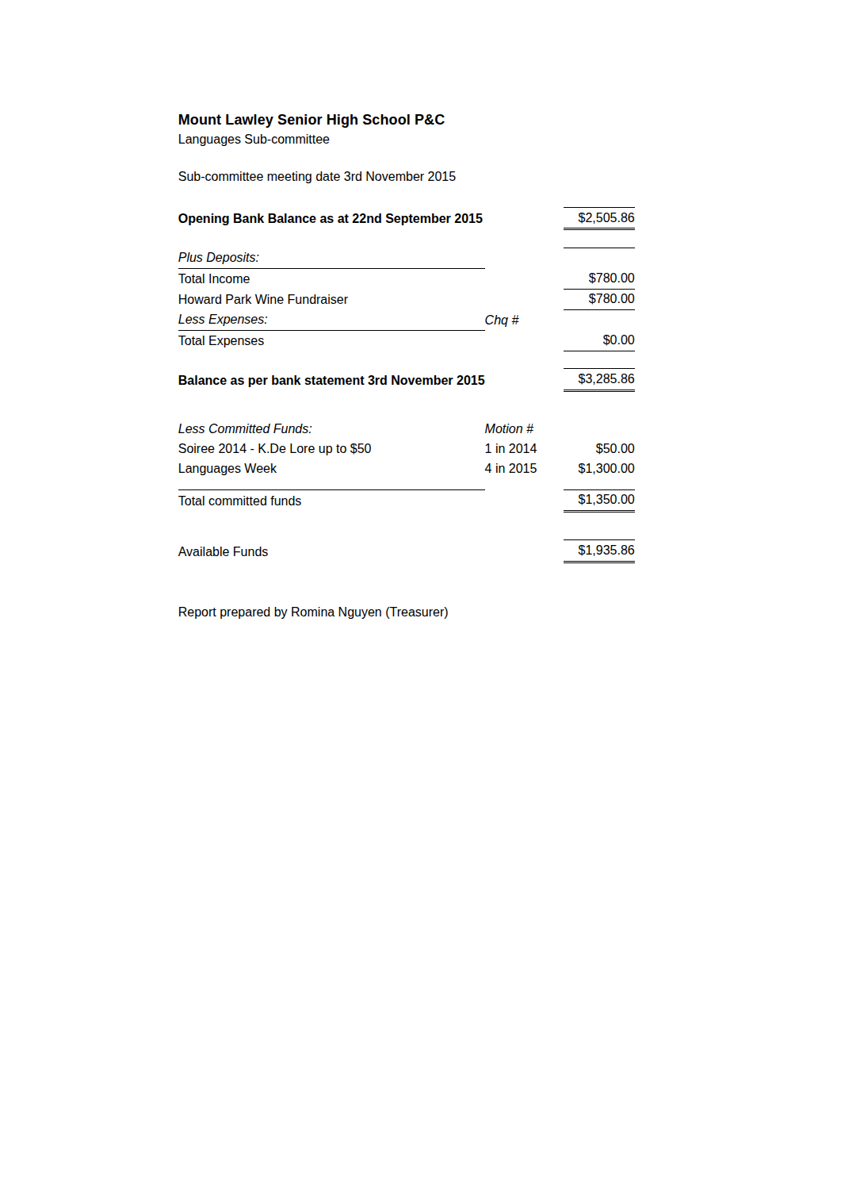Mount Lawley Senior High School P&C
Languages Sub-committee
Sub-committee meeting date 3rd November 2015
| Opening Bank Balance as at 22nd September 2015 | | $2,505.86 | |
| Plus Deposits: | | | |
| Total Income | | $780.00 | |
| Howard Park Wine Fundraiser | | $780.00 | |
| Less Expenses: | Chq # | | |
| Total Expenses | | $0.00 | |
| Balance as per bank statement 3rd November 2015 | | $3,285.86 | |
| Less Committed Funds: | Motion # | | |
| Soiree 2014 - K.De Lore up to $50 | 1 in 2014 | $50.00 | |
| Languages Week | 4 in 2015 | $1,300.00 | |
| Total committed funds | | $1,350.00 | |
| Available Funds | | $1,935.86 | |
Report prepared by Romina Nguyen (Treasurer)